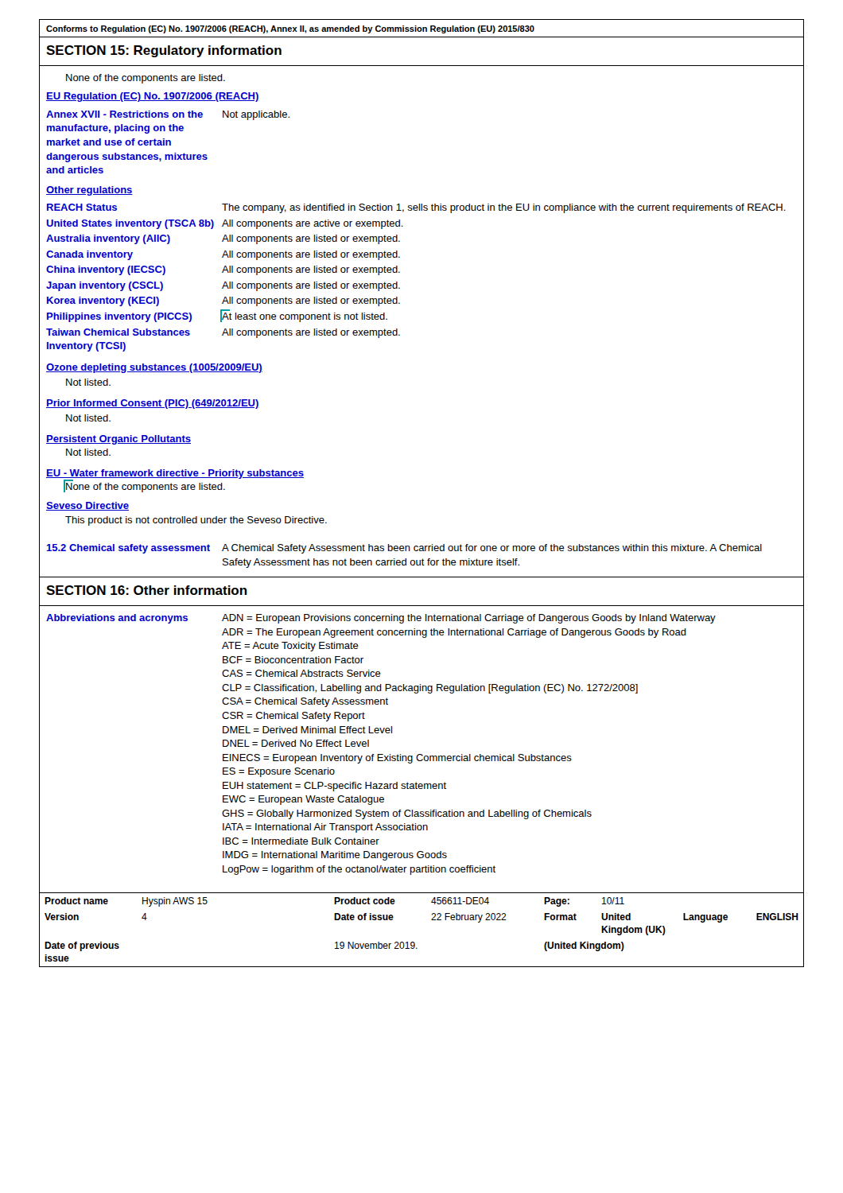Conforms to Regulation (EC) No. 1907/2006 (REACH), Annex II, as amended by Commission Regulation (EU) 2015/830
SECTION 15: Regulatory information
None of the components are listed.
EU Regulation (EC) No. 1907/2006 (REACH)
| Annex XVII - Restrictions on the manufacture, placing on the market and use of certain dangerous substances, mixtures and articles | Not applicable. |
Other regulations
| REACH Status | The company, as identified in Section 1, sells this product in the EU in compliance with the current requirements of REACH. |
| United States inventory (TSCA 8b) | All components are active or exempted. |
| Australia inventory (AIIC) | All components are listed or exempted. |
| Canada inventory | All components are listed or exempted. |
| China inventory (IECSC) | All components are listed or exempted. |
| Japan inventory (CSCL) | All components are listed or exempted. |
| Korea inventory (KECI) | All components are listed or exempted. |
| Philippines inventory (PICCS) | At least one component is not listed. |
| Taiwan Chemical Substances Inventory (TCSI) | All components are listed or exempted. |
Ozone depleting substances (1005/2009/EU)
Not listed.
Prior Informed Consent (PIC) (649/2012/EU)
Not listed.
Persistent Organic Pollutants
Not listed.
EU - Water framework directive - Priority substances
None of the components are listed.
Seveso Directive
This product is not controlled under the Seveso Directive.
| 15.2 Chemical safety assessment | A Chemical Safety Assessment has been carried out for one or more of the substances within this mixture. A Chemical Safety Assessment has not been carried out for the mixture itself. |
SECTION 16: Other information
| Abbreviations and acronyms | ADN = European Provisions concerning the International Carriage of Dangerous Goods by Inland Waterway ADR = The European Agreement concerning the International Carriage of Dangerous Goods by Road ATE = Acute Toxicity Estimate BCF = Bioconcentration Factor CAS = Chemical Abstracts Service CLP = Classification, Labelling and Packaging Regulation [Regulation (EC) No. 1272/2008] CSA = Chemical Safety Assessment CSR = Chemical Safety Report DMEL = Derived Minimal Effect Level DNEL = Derived No Effect Level EINECS = European Inventory of Existing Commercial chemical Substances ES = Exposure Scenario EUH statement = CLP-specific Hazard statement EWC = European Waste Catalogue GHS = Globally Harmonized System of Classification and Labelling of Chemicals IATA = International Air Transport Association IBC = Intermediate Bulk Container IMDG = International Maritime Dangerous Goods LogPow = logarithm of the octanol/water partition coefficient |
| Product name | Hyspin AWS 15 | Product code | 456611-DE04 | Page: | 10/11 |
| Version | 4 | Date of issue | 22 February 2022 | Format | United Kingdom (UK) | Language | ENGLISH |
| Date of previous issue | | 19 November 2019. | (United Kingdom) |